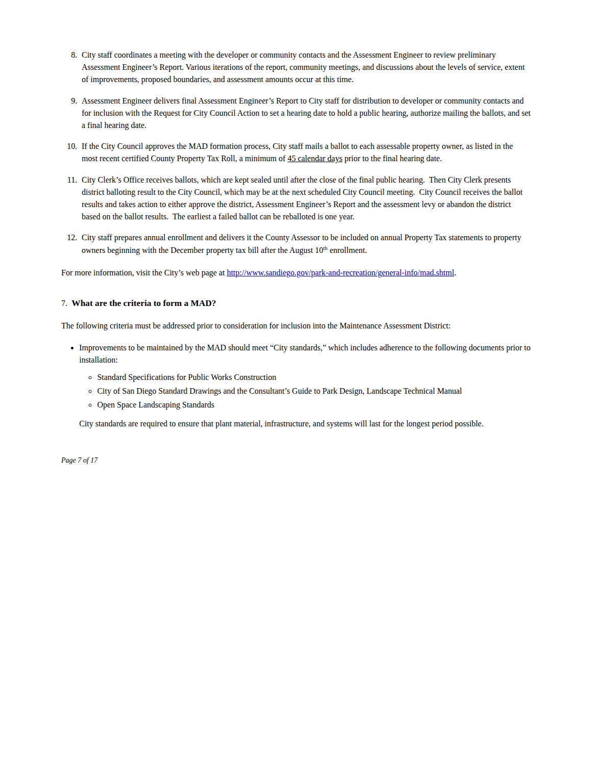City staff coordinates a meeting with the developer or community contacts and the Assessment Engineer to review preliminary Assessment Engineer’s Report. Various iterations of the report, community meetings, and discussions about the levels of service, extent of improvements, proposed boundaries, and assessment amounts occur at this time.
Assessment Engineer delivers final Assessment Engineer’s Report to City staff for distribution to developer or community contacts and for inclusion with the Request for City Council Action to set a hearing date to hold a public hearing, authorize mailing the ballots, and set a final hearing date.
If the City Council approves the MAD formation process, City staff mails a ballot to each assessable property owner, as listed in the most recent certified County Property Tax Roll, a minimum of 45 calendar days prior to the final hearing date.
City Clerk’s Office receives ballots, which are kept sealed until after the close of the final public hearing. Then City Clerk presents district balloting result to the City Council, which may be at the next scheduled City Council meeting. City Council receives the ballot results and takes action to either approve the district, Assessment Engineer’s Report and the assessment levy or abandon the district based on the ballot results. The earliest a failed ballot can be reballoted is one year.
City staff prepares annual enrollment and delivers it the County Assessor to be included on annual Property Tax statements to property owners beginning with the December property tax bill after the August 10th enrollment.
For more information, visit the City’s web page at http://www.sandiego.gov/park-and-recreation/general-info/mad.shtml.
7. What are the criteria to form a MAD?
The following criteria must be addressed prior to consideration for inclusion into the Maintenance Assessment District:
Improvements to be maintained by the MAD should meet “City standards,” which includes adherence to the following documents prior to installation:
Standard Specifications for Public Works Construction
City of San Diego Standard Drawings and the Consultant’s Guide to Park Design, Landscape Technical Manual
Open Space Landscaping Standards
City standards are required to ensure that plant material, infrastructure, and systems will last for the longest period possible.
Page 7 of 17